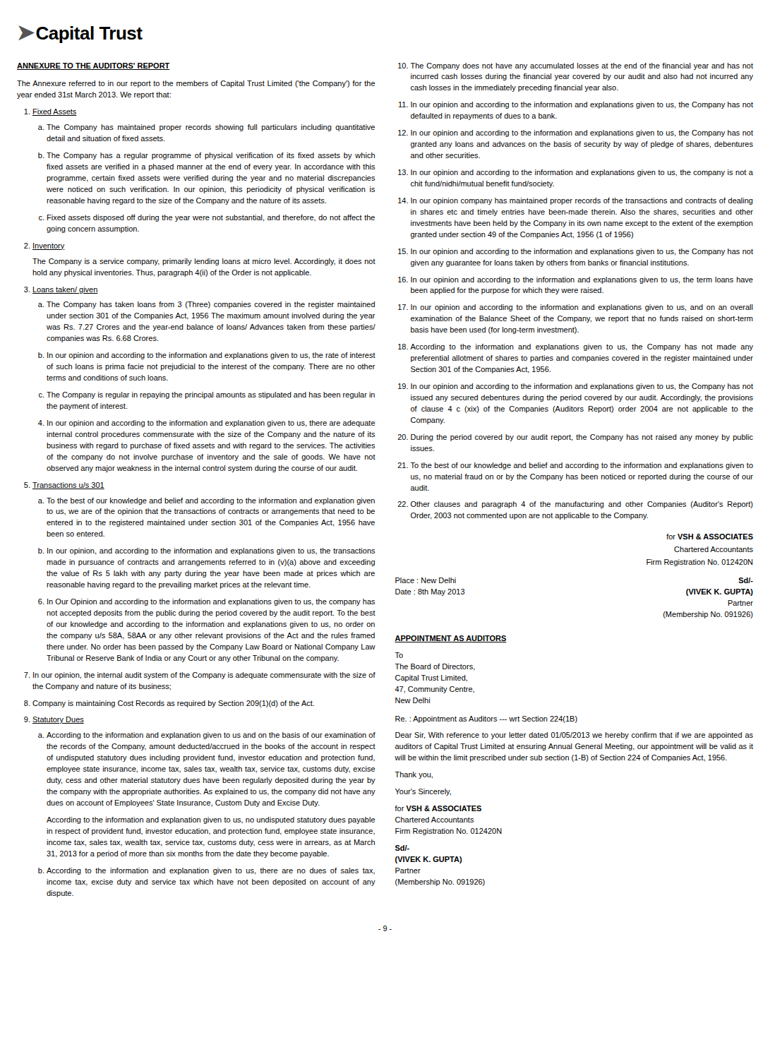➤Capital Trust
Annexure to the Auditors' Report
The Annexure referred to in our report to the members of Capital Trust Limited ('the Company') for the year ended 31st March 2013. We report that:
Fixed Assets
The Company has maintained proper records showing full particulars including quantitative detail and situation of fixed assets.
The Company has a regular programme of physical verification of its fixed assets by which fixed assets are verified in a phased manner at the end of every year. In accordance with this programme, certain fixed assets were verified during the year and no material discrepancies were noticed on such verification. In our opinion, this periodicity of physical verification is reasonable having regard to the size of the Company and the nature of its assets.
Fixed assets disposed off during the year were not substantial, and therefore, do not affect the going concern assumption.
Inventory
The Company is a service company, primarily lending loans at micro level. Accordingly, it does not hold any physical inventories. Thus, paragraph 4(ii) of the Order is not applicable.
Loans taken/ given
The Company has taken loans from 3 (Three) companies covered in the register maintained under section 301 of the Companies Act, 1956 The maximum amount involved during the year was Rs. 7.27 Crores and the year-end balance of loans/ Advances taken from these parties/ companies was Rs. 6.68 Crores.
In our opinion and according to the information and explanations given to us, the rate of interest of such loans is prima facie not prejudicial to the interest of the company. There are no other terms and conditions of such loans.
The Company is regular in repaying the principal amounts as stipulated and has been regular in the payment of interest.
In our opinion and according to the information and explanation given to us, there are adequate internal control procedures commensurate with the size of the Company and the nature of its business with regard to purchase of fixed assets and with regard to the services. The activities of the company do not involve purchase of inventory and the sale of goods. We have not observed any major weakness in the internal control system during the course of our audit.
Transactions u/s 301
To the best of our knowledge and belief and according to the information and explanation given to us, we are of the opinion that the transactions of contracts or arrangements that need to be entered in to the registered maintained under section 301 of the Companies Act, 1956 have been so entered.
In our opinion, and according to the information and explanations given to us, the transactions made in pursuance of contracts and arrangements referred to in (v)(a) above and exceeding the value of Rs 5 lakh with any party during the year have been made at prices which are reasonable having regard to the prevailing market prices at the relevant time.
In Our Opinion and according to the information and explanations given to us, the company has not accepted deposits from the public during the period covered by the audit report. To the best of our knowledge and according to the information and explanations given to us, no order on the company u/s 58A, 58AA or any other relevant provisions of the Act and the rules framed there under. No order has been passed by the Company Law Board or National Company Law Tribunal or Reserve Bank of India or any Court or any other Tribunal on the company.
In our opinion, the internal audit system of the Company is adequate commensurate with the size of the Company and nature of its business;
Company is maintaining Cost Records as required by Section 209(1)(d) of the Act.
Statutory Dues
According to the information and explanation given to us and on the basis of our examination of the records of the Company, amount deducted/accrued in the books of the account in respect of undisputed statutory dues including provident fund, investor education and protection fund, employee state insurance, income tax, sales tax, wealth tax, service tax, customs duty, excise duty, cess and other material statutory dues have been regularly deposited during the year by the company with the appropriate authorities. As explained to us, the company did not have any dues on account of Employees' State Insurance, Custom Duty and Excise Duty.
According to the information and explanation given to us, no undisputed statutory dues payable in respect of provident fund, investor education, and protection fund, employee state insurance, income tax, sales tax, wealth tax, service tax, customs duty, cess were in arrears, as at March 31, 2013 for a period of more than six months from the date they become payable.
According to the information and explanation given to us, there are no dues of sales tax, income tax, excise duty and service tax which have not been deposited on account of any dispute.
The Company does not have any accumulated losses at the end of the financial year and has not incurred cash losses during the financial year covered by our audit and also had not incurred any cash losses in the immediately preceding financial year also.
In our opinion and according to the information and explanations given to us, the Company has not defaulted in repayments of dues to a bank.
In our opinion and according to the information and explanations given to us, the Company has not granted any loans and advances on the basis of security by way of pledge of shares, debentures and other securities.
In our opinion and according to the information and explanations given to us, the company is not a chit fund/nidhi/mutual benefit fund/society.
In our opinion company has maintained proper records of the transactions and contracts of dealing in shares etc and timely entries have been-made therein. Also the shares, securities and other investments have been held by the Company in its own name except to the extent of the exemption granted under section 49 of the Companies Act, 1956 (1 of 1956)
In our opinion and according to the information and explanations given to us, the Company has not given any guarantee for loans taken by others from banks or financial institutions.
In our opinion and according to the information and explanations given to us, the term loans have been applied for the purpose for which they were raised.
In our opinion and according to the information and explanations given to us, and on an overall examination of the Balance Sheet of the Company, we report that no funds raised on short-term basis have been used (for long-term investment).
According to the information and explanations given to us, the Company has not made any preferential allotment of shares to parties and companies covered in the register maintained under Section 301 of the Companies Act, 1956.
In our opinion and according to the information and explanations given to us, the Company has not issued any secured debentures during the period covered by our audit. Accordingly, the provisions of clause 4 c (xix) of the Companies (Auditors Report) order 2004 are not applicable to the Company.
During the period covered by our audit report, the Company has not raised any money by public issues.
To the best of our knowledge and belief and according to the information and explanations given to us, no material fraud on or by the Company has been noticed or reported during the course of our audit.
Other clauses and paragraph 4 of the manufacturing and other Companies (Auditor's Report) Order, 2003 not commented upon are not applicable to the Company.
for VSH & ASSOCIATES
Chartered Accountants
Firm Registration No. 012420N
Place : New Delhi
Date : 8th May 2013
Sd/-
(VIVEK K. GUPTA)
Partner
(Membership No. 091926)
Appointment as Auditors
To
The Board of Directors,
Capital Trust Limited,
47, Community Centre,
New Delhi
Re. : Appointment as Auditors --- wrt Section 224(1B)
Dear Sir, With reference to your letter dated 01/05/2013 we hereby confirm that if we are appointed as auditors of Capital Trust Limited at ensuring Annual General Meeting, our appointment will be valid as it will be within the limit prescribed under sub section (1-B) of Section 224 of Companies Act, 1956.
Thank you,
Your's Sincerely,
for VSH & ASSOCIATES
Chartered Accountants
Firm Registration No. 012420N
Sd/-
(VIVEK K. GUPTA)
Partner
(Membership No. 091926)
- 9 -